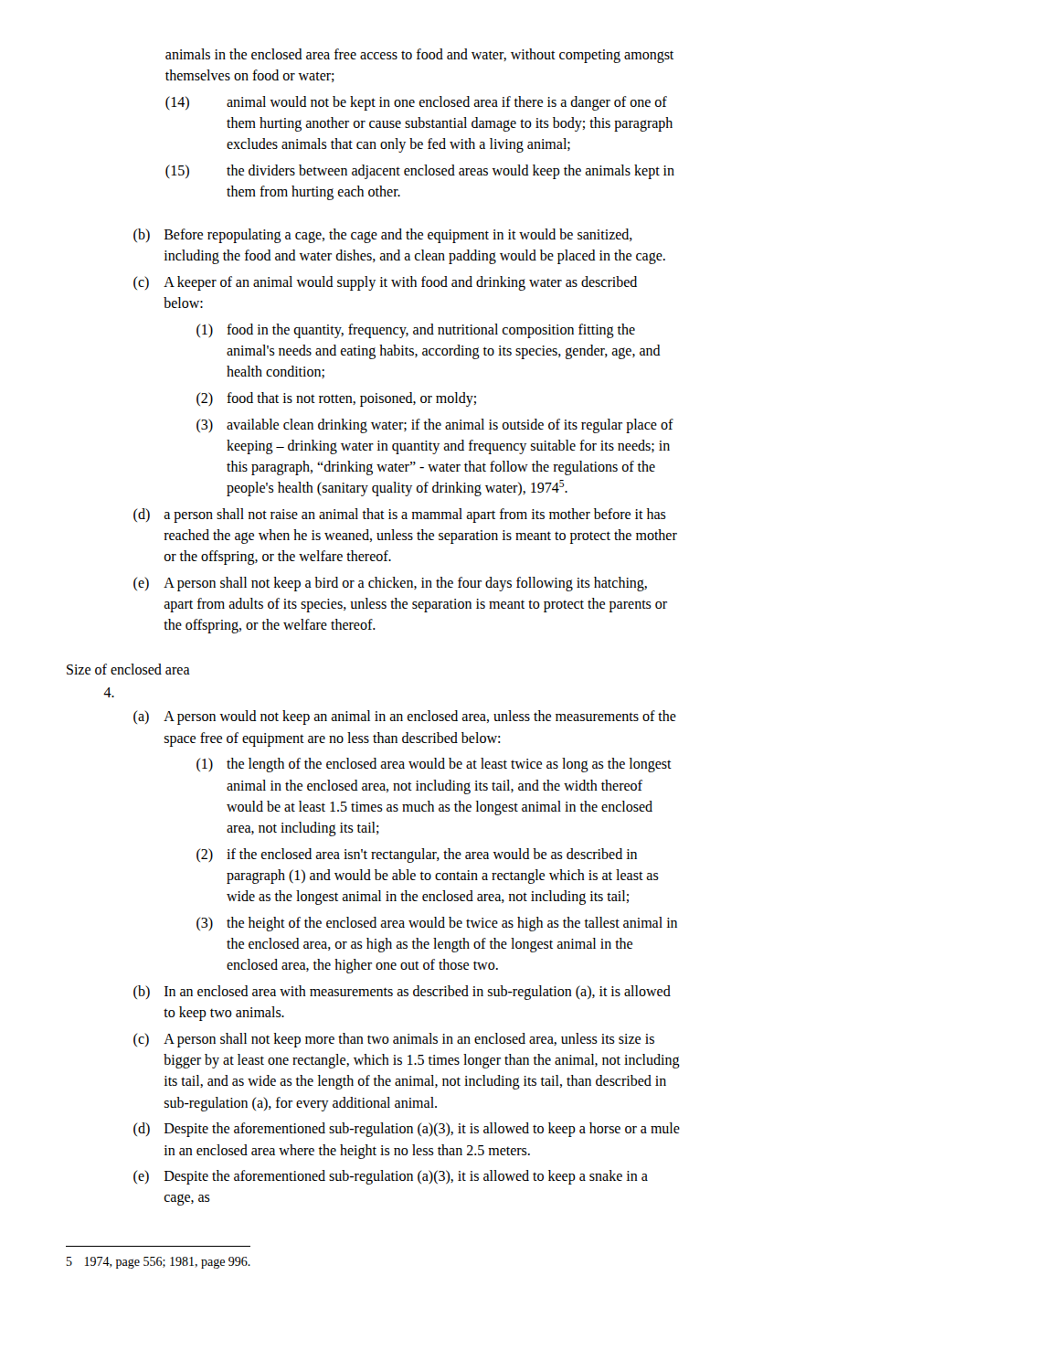animals in the enclosed area free access to food and water, without competing amongst themselves on food or water;
(14) animal would not be kept in one enclosed area if there is a danger of one of them hurting another or cause substantial damage to its body; this paragraph excludes animals that can only be fed with a living animal;
(15) the dividers between adjacent enclosed areas would keep the animals kept in them from hurting each other.
(b) Before repopulating a cage, the cage and the equipment in it would be sanitized, including the food and water dishes, and a clean padding would be placed in the cage.
(c) A keeper of an animal would supply it with food and drinking water as described below:
(1) food in the quantity, frequency, and nutritional composition fitting the animal's needs and eating habits, according to its species, gender, age, and health condition;
(2) food that is not rotten, poisoned, or moldy;
(3) available clean drinking water; if the animal is outside of its regular place of keeping – drinking water in quantity and frequency suitable for its needs; in this paragraph, “drinking water” - water that follow the regulations of the people's health (sanitary quality of drinking water), 19745.
(d) a person shall not raise an animal that is a mammal apart from its mother before it has reached the age when he is weaned, unless the separation is meant to protect the mother or the offspring, or the welfare thereof.
(e) A person shall not keep a bird or a chicken, in the four days following its hatching, apart from adults of its species, unless the separation is meant to protect the parents or the offspring, or the welfare thereof.
Size of enclosed area
4.
(a) A person would not keep an animal in an enclosed area, unless the measurements of the space free of equipment are no less than described below:
(1) the length of the enclosed area would be at least twice as long as the longest animal in the enclosed area, not including its tail, and the width thereof would be at least 1.5 times as much as the longest animal in the enclosed area, not including its tail;
(2) if the enclosed area isn't rectangular, the area would be as described in paragraph (1) and would be able to contain a rectangle which is at least as wide as the longest animal in the enclosed area, not including its tail;
(3) the height of the enclosed area would be twice as high as the tallest animal in the enclosed area, or as high as the length of the longest animal in the enclosed area, the higher one out of those two.
(b) In an enclosed area with measurements as described in sub-regulation (a), it is allowed to keep two animals.
(c) A person shall not keep more than two animals in an enclosed area, unless its size is bigger by at least one rectangle, which is 1.5 times longer than the animal, not including its tail, and as wide as the length of the animal, not including its tail, than described in sub-regulation (a), for every additional animal.
(d) Despite the aforementioned sub-regulation (a)(3), it is allowed to keep a horse or a mule in an enclosed area where the height is no less than 2.5 meters.
(e) Despite the aforementioned sub-regulation (a)(3), it is allowed to keep a snake in a cage, as
51974, page 556; 1981, page 996.